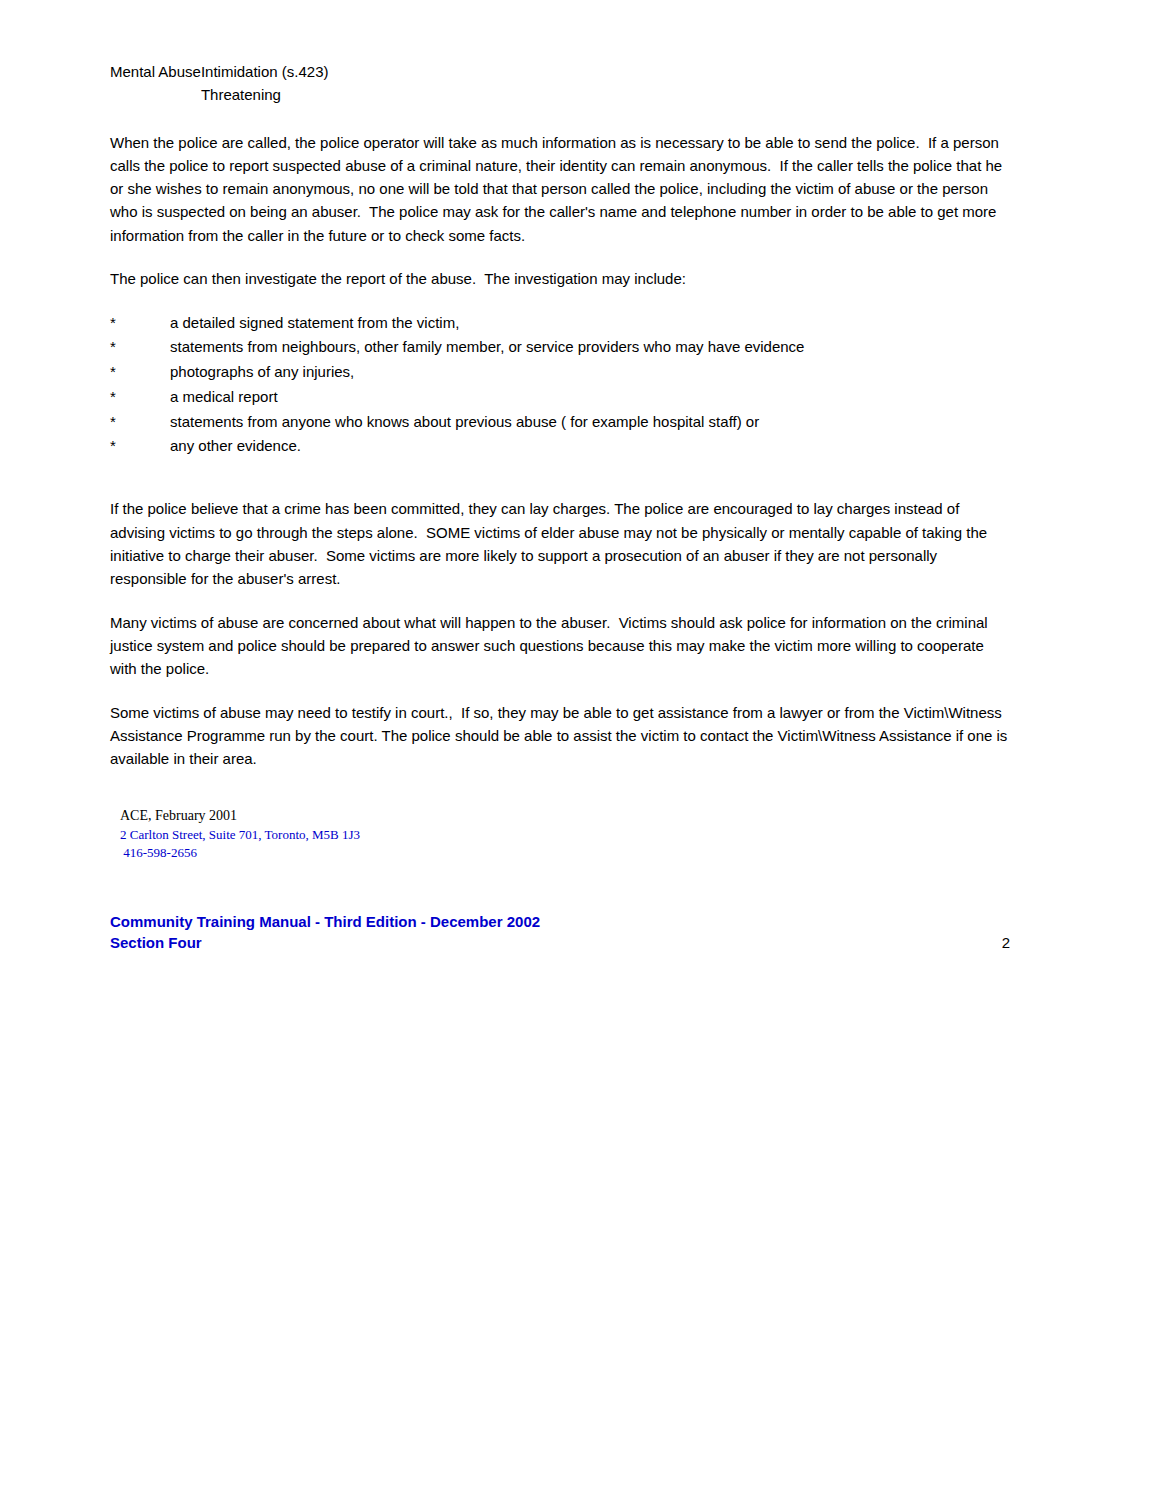| Mental Abuse | Intimidation (s.423) Threatening |
When the police are called, the police operator will take as much information as is necessary to be able to send the police. If a person calls the police to report suspected abuse of a criminal nature, their identity can remain anonymous. If the caller tells the police that he or she wishes to remain anonymous, no one will be told that that person called the police, including the victim of abuse or the person who is suspected on being an abuser. The police may ask for the caller's name and telephone number in order to be able to get more information from the caller in the future or to check some facts.
The police can then investigate the report of the abuse. The investigation may include:
| * | a detailed signed statement from the victim, |
| * | statements from neighbours, other family member, or service providers who may have evidence |
| * | photographs of any injuries, |
| * | a medical report |
| * | statements from anyone who knows about previous abuse ( for example hospital staff) or |
| * | any other evidence. |
If the police believe that a crime has been committed, they can lay charges. The police are encouraged to lay charges instead of advising victims to go through the steps alone. SOME victims of elder abuse may not be physically or mentally capable of taking the initiative to charge their abuser. Some victims are more likely to support a prosecution of an abuser if they are not personally responsible for the abuser's arrest.
Many victims of abuse are concerned about what will happen to the abuser. Victims should ask police for information on the criminal justice system and police should be prepared to answer such questions because this may make the victim more willing to cooperate with the police.
Some victims of abuse may need to testify in court., If so, they may be able to get assistance from a lawyer or from the Victim\Witness Assistance Programme run by the court. The police should be able to assist the victim to contact the Victim\Witness Assistance if one is available in their area.
ACE, February 2001
2 Carlton Street, Suite 701, Toronto, M5B 1J3
416-598-2656
Community Training Manual - Third Edition - December 2002
Section Four 2